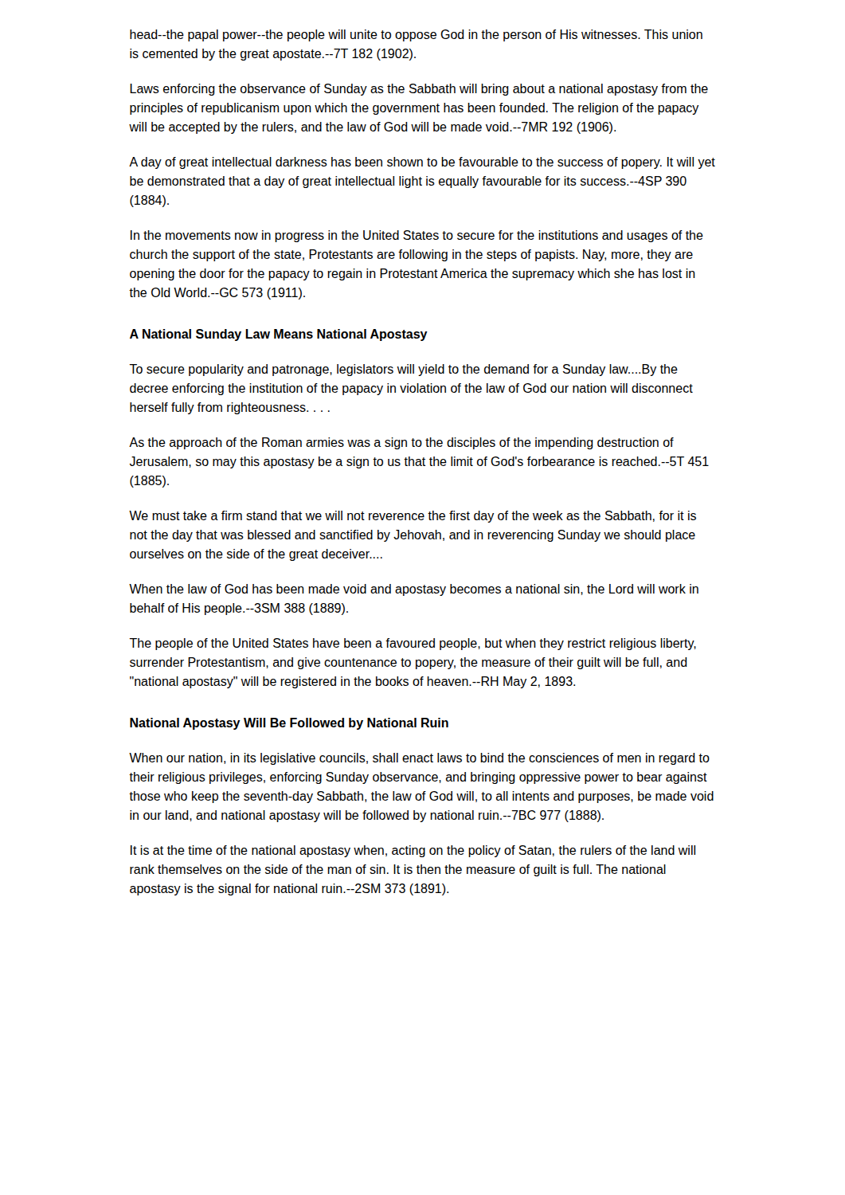head--the papal power--the people will unite to oppose God in the person of His witnesses. This union is cemented by the great apostate.--7T 182 (1902).
Laws enforcing the observance of Sunday as the Sabbath will bring about a national apostasy from the principles of republicanism upon which the government has been founded. The religion of the papacy will be accepted by the rulers, and the law of God will be made void.--7MR 192 (1906).
A day of great intellectual darkness has been shown to be favourable to the success of popery. It will yet be demonstrated that a day of great intellectual light is equally favourable for its success.--4SP 390 (1884).
In the movements now in progress in the United States to secure for the institutions and usages of the church the support of the state, Protestants are following in the steps of papists. Nay, more, they are opening the door for the papacy to regain in Protestant America the supremacy which she has lost in the Old World.--GC 573 (1911).
A National Sunday Law Means National Apostasy
To secure popularity and patronage, legislators will yield to the demand for a Sunday law....By the decree enforcing the institution of the papacy in violation of the law of God our nation will disconnect herself fully from righteousness. . . .
As the approach of the Roman armies was a sign to the disciples of the impending destruction of Jerusalem, so may this apostasy be a sign to us that the limit of God's forbearance is reached.--5T 451 (1885).
We must take a firm stand that we will not reverence the first day of the week as the Sabbath, for it is not the day that was blessed and sanctified by Jehovah, and in reverencing Sunday we should place ourselves on the side of the great deceiver....
When the law of God has been made void and apostasy becomes a national sin, the Lord will work in behalf of His people.--3SM 388 (1889).
The people of the United States have been a favoured people, but when they restrict religious liberty, surrender Protestantism, and give countenance to popery, the measure of their guilt will be full, and "national apostasy" will be registered in the books of heaven.--RH May 2, 1893.
National Apostasy Will Be Followed by National Ruin
When our nation, in its legislative councils, shall enact laws to bind the consciences of men in regard to their religious privileges, enforcing Sunday observance, and bringing oppressive power to bear against those who keep the seventh-day Sabbath, the law of God will, to all intents and purposes, be made void in our land, and national apostasy will be followed by national ruin.--7BC 977 (1888).
It is at the time of the national apostasy when, acting on the policy of Satan, the rulers of the land will rank themselves on the side of the man of sin. It is then the measure of guilt is full. The national apostasy is the signal for national ruin.--2SM 373 (1891).